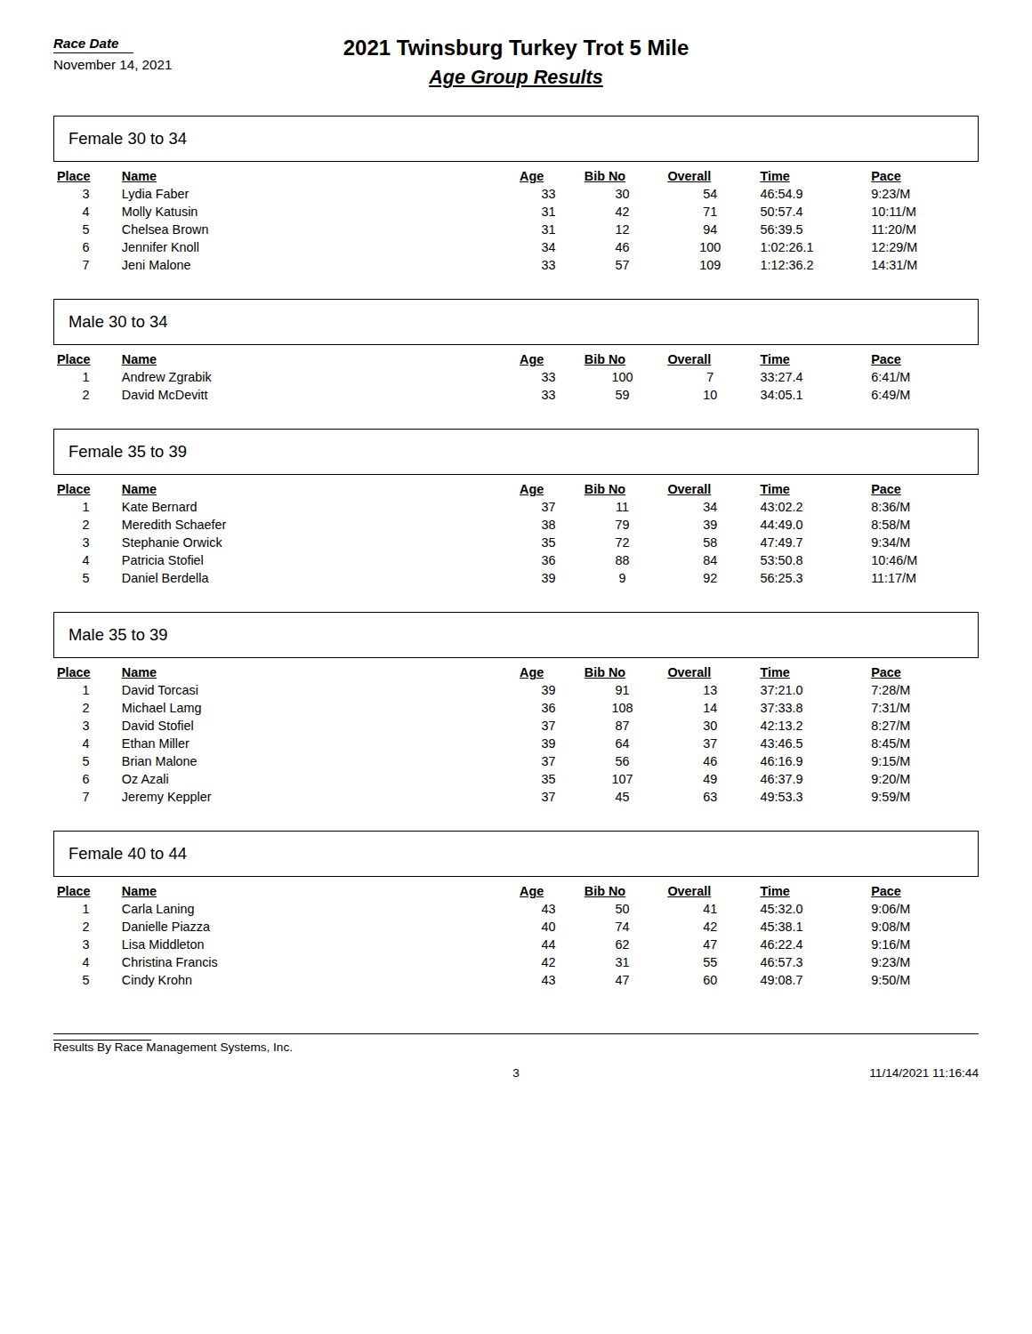Race Date November 14, 2021
2021 Twinsburg Turkey Trot 5 Mile
Age Group Results
Female 30 to 34
| Place | Name | Age | Bib No | Overall | Time | Pace |
| --- | --- | --- | --- | --- | --- | --- |
| 3 | Lydia Faber | 33 | 30 | 54 | 46:54.9 | 9:23/M |
| 4 | Molly Katusin | 31 | 42 | 71 | 50:57.4 | 10:11/M |
| 5 | Chelsea Brown | 31 | 12 | 94 | 56:39.5 | 11:20/M |
| 6 | Jennifer Knoll | 34 | 46 | 100 | 1:02:26.1 | 12:29/M |
| 7 | Jeni Malone | 33 | 57 | 109 | 1:12:36.2 | 14:31/M |
Male 30 to 34
| Place | Name | Age | Bib No | Overall | Time | Pace |
| --- | --- | --- | --- | --- | --- | --- |
| 1 | Andrew Zgrabik | 33 | 100 | 7 | 33:27.4 | 6:41/M |
| 2 | David McDevitt | 33 | 59 | 10 | 34:05.1 | 6:49/M |
Female 35 to 39
| Place | Name | Age | Bib No | Overall | Time | Pace |
| --- | --- | --- | --- | --- | --- | --- |
| 1 | Kate Bernard | 37 | 11 | 34 | 43:02.2 | 8:36/M |
| 2 | Meredith Schaefer | 38 | 79 | 39 | 44:49.0 | 8:58/M |
| 3 | Stephanie Orwick | 35 | 72 | 58 | 47:49.7 | 9:34/M |
| 4 | Patricia Stofiel | 36 | 88 | 84 | 53:50.8 | 10:46/M |
| 5 | Daniel Berdella | 39 | 9 | 92 | 56:25.3 | 11:17/M |
Male 35 to 39
| Place | Name | Age | Bib No | Overall | Time | Pace |
| --- | --- | --- | --- | --- | --- | --- |
| 1 | David Torcasi | 39 | 91 | 13 | 37:21.0 | 7:28/M |
| 2 | Michael Lamg | 36 | 108 | 14 | 37:33.8 | 7:31/M |
| 3 | David Stofiel | 37 | 87 | 30 | 42:13.2 | 8:27/M |
| 4 | Ethan Miller | 39 | 64 | 37 | 43:46.5 | 8:45/M |
| 5 | Brian Malone | 37 | 56 | 46 | 46:16.9 | 9:15/M |
| 6 | Oz Azali | 35 | 107 | 49 | 46:37.9 | 9:20/M |
| 7 | Jeremy Keppler | 37 | 45 | 63 | 49:53.3 | 9:59/M |
Female 40 to 44
| Place | Name | Age | Bib No | Overall | Time | Pace |
| --- | --- | --- | --- | --- | --- | --- |
| 1 | Carla Laning | 43 | 50 | 41 | 45:32.0 | 9:06/M |
| 2 | Danielle Piazza | 40 | 74 | 42 | 45:38.1 | 9:08/M |
| 3 | Lisa Middleton | 44 | 62 | 47 | 46:22.4 | 9:16/M |
| 4 | Christina Francis | 42 | 31 | 55 | 46:57.3 | 9:23/M |
| 5 | Cindy Krohn | 43 | 47 | 60 | 49:08.7 | 9:50/M |
Results By Race Management Systems, Inc. 3 11/14/2021 11:16:44